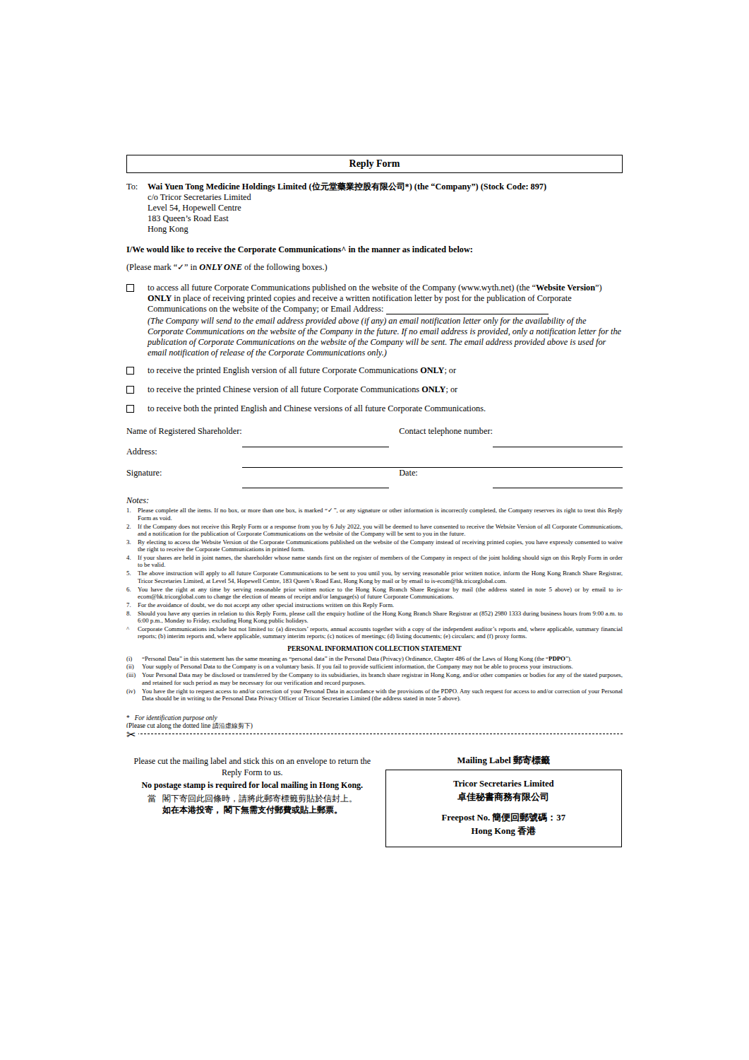Reply Form
| To: | Wai Yuen Tong Medicine Holdings Limited ( 位元堂藥業控股有限公司 *) (the “Company”) (Stock Code: 897) c/o Tricor Secretaries Limited Level 54, Hopewell Centre 183 Queen’s Road East Hong Kong |
I/We would like to receive the Corporate Communications^ in the manner as indicated below:
(Please mark “✓” in ONLY ONE of the following boxes.)
| | to access all future Corporate Communications published on the website of the Company (www.wyth.net) (the “ Website Version ”) ONLY in place of receiving printed copies and receive a written notification letter by post for the publication of Corporate Communications on the website of the Company; or Email Address: (The Company will send to the email address provided above (if any) an email notification letter only for the availability of the Corporate Communications on the website of the Company in the future. If no email address is provided, only a notification letter for the publication of Corporate Communications on the website of the Company will be sent. The email address provided above is used for email notification of release of the Corporate Communications only.) |
| | to receive the printed English version of all future Corporate Communications ONLY ; or |
| | to receive the printed Chinese version of all future Corporate Communications ONLY ; or |
| | to receive both the printed English and Chinese versions of all future Corporate Communications. |
| Name of Registered Shareholder: | | Contact telephone number: | |
| Address: | |
| Signature: | | Date: | |
Notes:
| 1. | Please complete all the items. If no box, or more than one box, is marked “✓”, or any signature or other information is incorrectly completed, the Company reserves its right to treat this Reply Form as void. |
| 2. | If the Company does not receive this Reply Form or a response from you by 6 July 2022, you will be deemed to have consented to receive the Website Version of all Corporate Communications, and a notification for the publication of Corporate Communications on the website of the Company will be sent to you in the future. |
| 3. | By electing to access the Website Version of the Corporate Communications published on the website of the Company instead of receiving printed copies, you have expressly consented to waive the right to receive the Corporate Communications in printed form. |
| 4. | If your shares are held in joint names, the shareholder whose name stands first on the register of members of the Company in respect of the joint holding should sign on this Reply Form in order to be valid. |
| 5. | The above instruction will apply to all future Corporate Communications to be sent to you until you, by serving reasonable prior written notice, inform the Hong Kong Branch Share Registrar, Tricor Secretaries Limited, at Level 54, Hopewell Centre, 183 Queen’s Road East, Hong Kong by mail or by email to is-ecom@hk.tricorglobal.com. |
| 6. | You have the right at any time by serving reasonable prior written notice to the Hong Kong Branch Share Registrar by mail (the address stated in note 5 above) or by email to is-ecom@hk.tricorglobal.com to change the election of means of receipt and/or language(s) of future Corporate Communications. |
| 7. | For the avoidance of doubt, we do not accept any other special instructions written on this Reply Form. |
| 8. | Should you have any queries in relation to this Reply Form, please call the enquiry hotline of the Hong Kong Branch Share Registrar at (852) 2980 1333 during business hours from 9:00 a.m. to 6:00 p.m., Monday to Friday, excluding Hong Kong public holidays. |
| ^ | Corporate Communications include but not limited to: (a) directors’ reports, annual accounts together with a copy of the independent auditor’s reports and, where applicable, summary financial reports; (b) interim reports and, where applicable, summary interim reports; (c) notices of meetings; (d) listing documents; (e) circulars; and (f) proxy forms. |
PERSONAL INFORMATION COLLECTION STATEMENT
| (i) | “Personal Data” in this statement has the same meaning as “personal data” in the Personal Data (Privacy) Ordinance, Chapter 486 of the Laws of Hong Kong (the “ PDPO ”). |
| (ii) | Your supply of Personal Data to the Company is on a voluntary basis. If you fail to provide sufficient information, the Company may not be able to process your instructions. |
| (iii) | Your Personal Data may be disclosed or transferred by the Company to its subsidiaries, its branch share registrar in Hong Kong, and/or other companies or bodies for any of the stated purposes, and retained for such period as may be necessary for our verification and record purposes. |
| (iv) | You have the right to request access to and/or correction of your Personal Data in accordance with the provisions of the PDPO. Any such request for access to and/or correction of your Personal Data should be in writing to the Personal Data Privacy Officer of Tricor Secretaries Limited (the address stated in note 5 above). |
* For identification purpose only
(Please cut along the dotted line 請沿虛線剪下)
✂
| Please cut the mailing label and stick this on an envelope to return the Reply Form to us. No postage stamp is required for local mailing in Hong Kong. 當 閣下寄回此回條時，請將此郵寄標籤剪貼於信封上。 如在本港投寄， 閣下無需支付郵費或貼上郵票。 | Mailing Label 郵寄標籤 Tricor Secretaries Limited 卓佳秘書商務有限公司 Freepost No. 簡便回郵號碼： 37 Hong Kong 香港 |